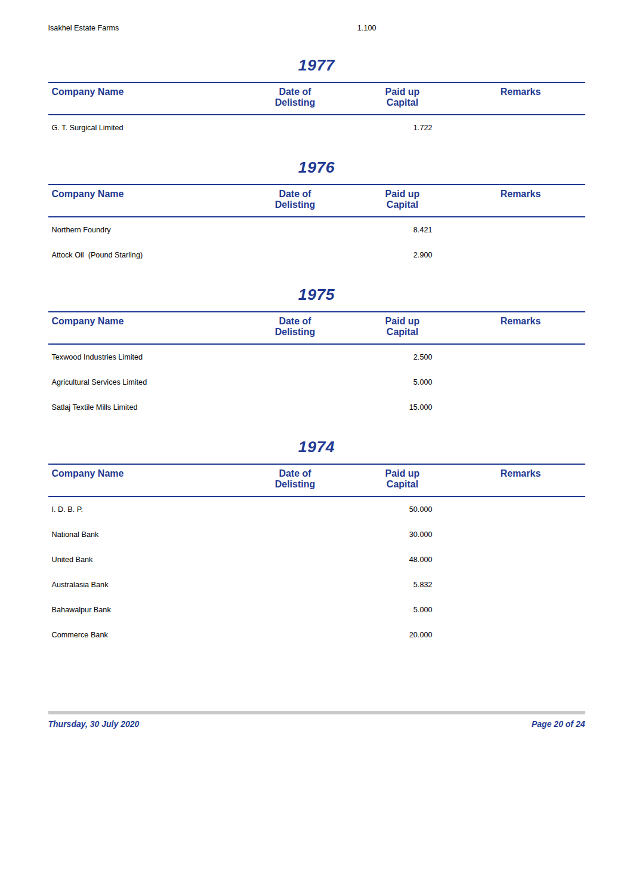Isakhel Estate Farms 1.100
1977
| Company Name | Date of Delisting | Paid up Capital | Remarks |
| --- | --- | --- | --- |
| G. T. Surgical Limited | | 1.722 | |
1976
| Company Name | Date of Delisting | Paid up Capital | Remarks |
| --- | --- | --- | --- |
| Northern Foundry | | 8.421 | |
| Attock Oil (Pound Starling) | | 2.900 | |
1975
| Company Name | Date of Delisting | Paid up Capital | Remarks |
| --- | --- | --- | --- |
| Texwood Industries Limited | | 2.500 | |
| Agricultural Services Limited | | 5.000 | |
| Satlaj Textile Mills Limited | | 15.000 | |
1974
| Company Name | Date of Delisting | Paid up Capital | Remarks |
| --- | --- | --- | --- |
| I. D. B. P. | | 50.000 | |
| National Bank | | 30.000 | |
| United Bank | | 48.000 | |
| Australasia Bank | | 5.832 | |
| Bahawalpur Bank | | 5.000 | |
| Commerce Bank | | 20.000 | |
Thursday, 30 July 2020 Page 20 of 24